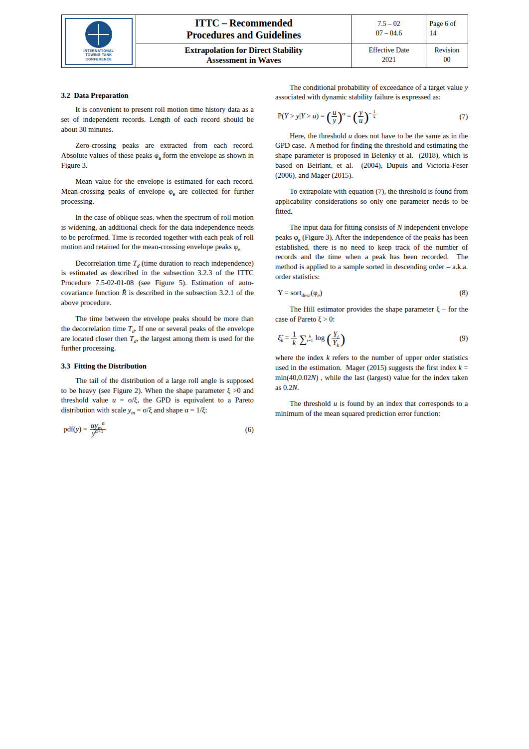| INTERNATIONAL TOWING TANK CONFERENCE | ITTC – Recommended Procedures and Guidelines | 7.5 – 02 07 – 04.6 | Page 6 of 14 |
| Extrapolation for Direct Stability Assessment in Waves | Effective Date 2021 | Revision 00 |
3.2 Data Preparation
It is convenient to present roll motion time history data as a set of independent records. Length of each record should be about 30 minutes.
Zero-crossing peaks are extracted from each record. Absolute values of these peaks φa form the envelope as shown in Figure 3.
Mean value for the envelope is estimated for each record. Mean-crossing peaks of envelope φe are collected for further processing.
In the case of oblique seas, when the spectrum of roll motion is widening, an additional check for the data independence needs to be perofrmed. Time is recorded together with each peak of roll motion and retained for the mean-crossing envelope peaks φe.
Decorrelation time Td (time duration to reach independence) is estimated as described in the subsection 3.2.3 of the ITTC Procedure 7.5-02-01-08 (see Figure 5). Estimation of auto-covariance function R̂ is described in the subsection 3.2.1 of the above procedure.
The time between the envelope peaks should be more than the decorrelation time Td. If one or several peaks of the envelope are located closer then Td, the largest among them is used for the further processing.
3.3 Fitting the Distribution
The tail of the distribution of a large roll angle is supposed to be heavy (see Figure 2). When the shape parameter ξ >0 and threshold value u = σ/ξ, the GPD is equivalent to a Pareto distribution with scale ym = σ/ξ and shape α = 1/ξ:
pdf(y) = αymα yα+1 (6)
The conditional probability of exceedance of a target value y associated with dynamic stability failure is expressed as:
P(Y > y|Y > u) = (uy)α = (yu)−1 ξ (7)
Here, the threshold u does not have to be the same as in the GPD case. A method for finding the threshold and estimating the shape parameter is proposed in Belenky et al. (2018), which is based on Beirlant, et al. (2004), Dupuis and Victoria-Feser (2006), and Mager (2015).
To extrapolate with equation (7), the threshold is found from applicability considerations so only one parameter needs to be fitted.
The input data for fitting consists of N independent envelope peaks φe (Figure 3). After the independence of the peaks has been established, there is no need to keep track of the number of records and the time when a peak has been recorded. The method is applied to a sample sorted in descending order – a.k.a. order statistics:
Y = sortdesc(φe) (8)
The Hill estimator provides the shape parameter ξ – for the case of Pareto ξ > 0:
ξ̂k = 1 k ∑ki=1 log (Yi Yk) (9)
where the index k refers to the number of upper order statistics used in the estimation. Mager (2015) suggests the first index k = min(40,0.02N) , while the last (largest) value for the index taken as 0.2N.
The threshold u is found by an index that corresponds to a minimum of the mean squared prediction error function: